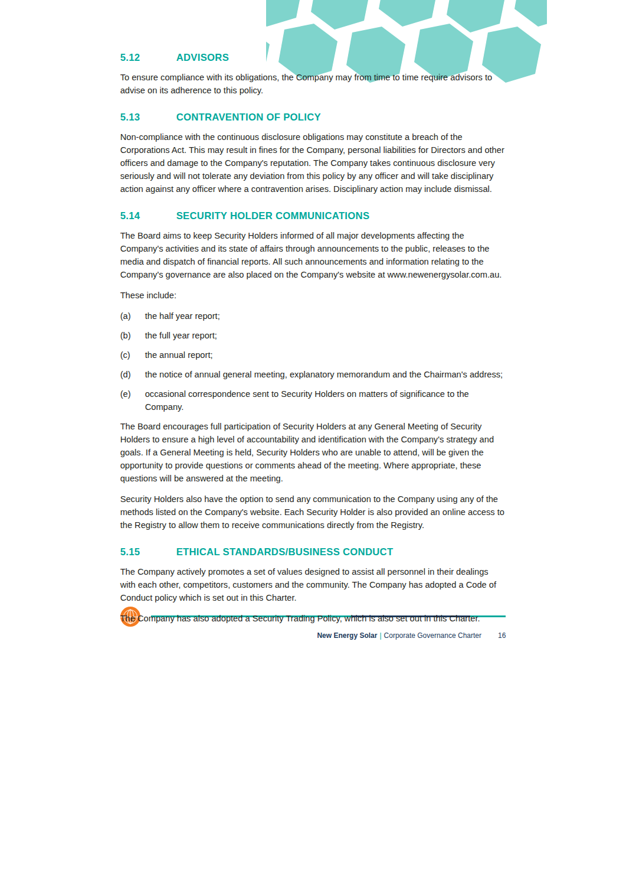5.12 ADVISORS
To ensure compliance with its obligations, the Company may from time to time require advisors to advise on its adherence to this policy.
5.13 CONTRAVENTION OF POLICY
Non-compliance with the continuous disclosure obligations may constitute a breach of the Corporations Act. This may result in fines for the Company, personal liabilities for Directors and other officers and damage to the Company's reputation. The Company takes continuous disclosure very seriously and will not tolerate any deviation from this policy by any officer and will take disciplinary action against any officer where a contravention arises. Disciplinary action may include dismissal.
5.14 SECURITY HOLDER COMMUNICATIONS
The Board aims to keep Security Holders informed of all major developments affecting the Company's activities and its state of affairs through announcements to the public, releases to the media and dispatch of financial reports. All such announcements and information relating to the Company's governance are also placed on the Company's website at www.newenergysolar.com.au.
These include:
(a) the half year report;
(b) the full year report;
(c) the annual report;
(d) the notice of annual general meeting, explanatory memorandum and the Chairman's address;
(e) occasional correspondence sent to Security Holders on matters of significance to the Company.
The Board encourages full participation of Security Holders at any General Meeting of Security Holders to ensure a high level of accountability and identification with the Company's strategy and goals. If a General Meeting is held, Security Holders who are unable to attend, will be given the opportunity to provide questions or comments ahead of the meeting. Where appropriate, these questions will be answered at the meeting.
Security Holders also have the option to send any communication to the Company using any of the methods listed on the Company's website. Each Security Holder is also provided an online access to the Registry to allow them to receive communications directly from the Registry.
5.15 ETHICAL STANDARDS/BUSINESS CONDUCT
The Company actively promotes a set of values designed to assist all personnel in their dealings with each other, competitors, customers and the community. The Company has adopted a Code of Conduct policy which is set out in this Charter.
The Company has also adopted a Security Trading Policy, which is also set out in this Charter.
New Energy Solar|Corporate Governance Charter16